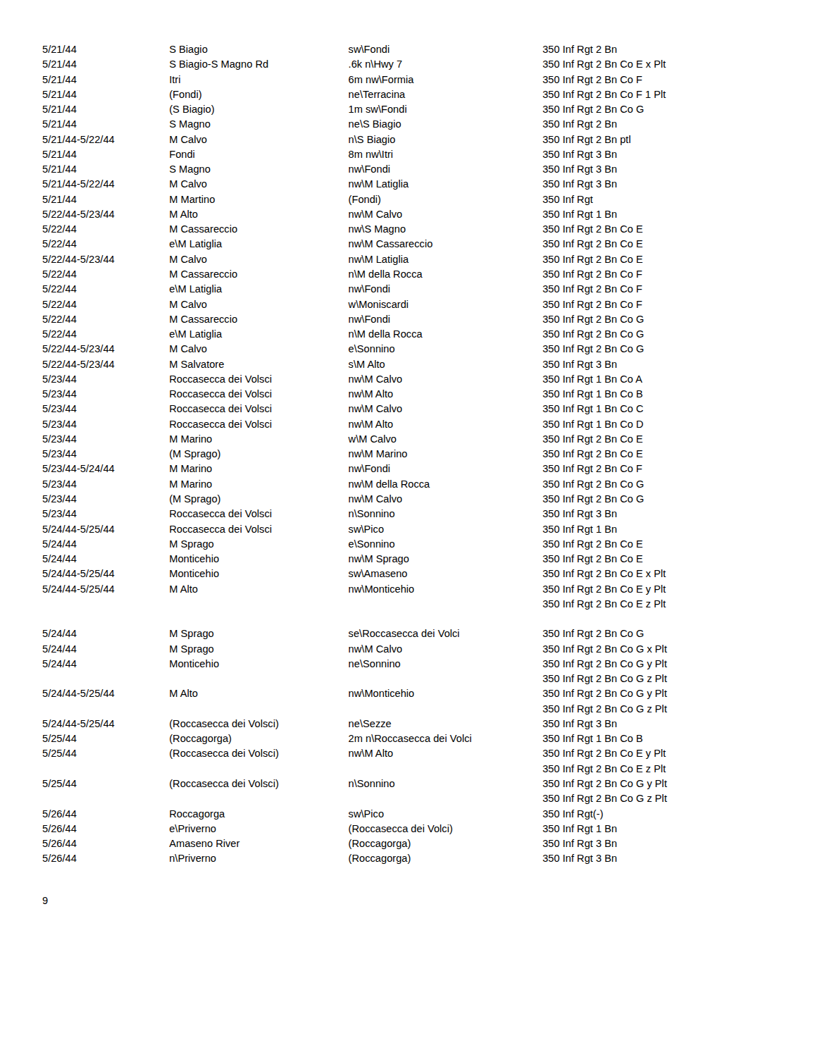| 5/21/44 | S Biagio | sw\Fondi | 350 Inf Rgt 2 Bn |
| 5/21/44 | S Biagio-S Magno Rd | .6k n\Hwy 7 | 350 Inf Rgt 2 Bn Co E x Plt |
| 5/21/44 | Itri | 6m nw\Formia | 350 Inf Rgt 2 Bn Co F |
| 5/21/44 | (Fondi) | ne\Terracina | 350 Inf Rgt 2 Bn Co F 1 Plt |
| 5/21/44 | (S Biagio) | 1m sw\Fondi | 350 Inf Rgt 2 Bn Co G |
| 5/21/44 | S Magno | ne\S Biagio | 350 Inf Rgt 2 Bn |
| 5/21/44-5/22/44 | M Calvo | n\S Biagio | 350 Inf Rgt 2 Bn ptl |
| 5/21/44 | Fondi | 8m nw\Itri | 350 Inf Rgt 3 Bn |
| 5/21/44 | S Magno | nw\Fondi | 350 Inf Rgt 3 Bn |
| 5/21/44-5/22/44 | M Calvo | nw\M Latiglia | 350 Inf Rgt 3 Bn |
| 5/21/44 | M Martino | (Fondi) | 350 Inf Rgt |
| 5/22/44-5/23/44 | M Alto | nw\M Calvo | 350 Inf Rgt 1 Bn |
| 5/22/44 | M Cassareccio | nw\S Magno | 350 Inf Rgt 2 Bn Co E |
| 5/22/44 | e\M Latiglia | nw\M Cassareccio | 350 Inf Rgt 2 Bn Co E |
| 5/22/44-5/23/44 | M Calvo | nw\M Latiglia | 350 Inf Rgt 2 Bn Co E |
| 5/22/44 | M Cassareccio | n\M della Rocca | 350 Inf Rgt 2 Bn Co F |
| 5/22/44 | e\M Latiglia | nw\Fondi | 350 Inf Rgt 2 Bn Co F |
| 5/22/44 | M Calvo | w\Moniscardi | 350 Inf Rgt 2 Bn Co F |
| 5/22/44 | M Cassareccio | nw\Fondi | 350 Inf Rgt 2 Bn Co G |
| 5/22/44 | e\M Latiglia | n\M della Rocca | 350 Inf Rgt 2 Bn Co G |
| 5/22/44-5/23/44 | M Calvo | e\Sonnino | 350 Inf Rgt 2 Bn Co G |
| 5/22/44-5/23/44 | M Salvatore | s\M Alto | 350 Inf Rgt 3 Bn |
| 5/23/44 | Roccasecca dei Volsci | nw\M Calvo | 350 Inf Rgt 1 Bn Co A |
| 5/23/44 | Roccasecca dei Volsci | nw\M Alto | 350 Inf Rgt 1 Bn Co B |
| 5/23/44 | Roccasecca dei Volsci | nw\M Calvo | 350 Inf Rgt 1 Bn Co C |
| 5/23/44 | Roccasecca dei Volsci | nw\M Alto | 350 Inf Rgt 1 Bn Co D |
| 5/23/44 | M Marino | w\M Calvo | 350 Inf Rgt 2 Bn Co E |
| 5/23/44 | (M Sprago) | nw\M Marino | 350 Inf Rgt 2 Bn Co E |
| 5/23/44-5/24/44 | M Marino | nw\Fondi | 350 Inf Rgt 2 Bn Co F |
| 5/23/44 | M Marino | nw\M della Rocca | 350 Inf Rgt 2 Bn Co G |
| 5/23/44 | (M Sprago) | nw\M Calvo | 350 Inf Rgt 2 Bn Co G |
| 5/23/44 | Roccasecca dei Volsci | n\Sonnino | 350 Inf Rgt 3 Bn |
| 5/24/44-5/25/44 | Roccasecca dei Volsci | sw\Pico | 350 Inf Rgt 1 Bn |
| 5/24/44 | M Sprago | e\Sonnino | 350 Inf Rgt 2 Bn Co E |
| 5/24/44 | Monticehio | nw\M Sprago | 350 Inf Rgt 2 Bn Co E |
| 5/24/44-5/25/44 | Monticehio | sw\Amaseno | 350 Inf Rgt 2 Bn Co E x Plt |
| 5/24/44-5/25/44 | M Alto | nw\Monticehio | 350 Inf Rgt 2 Bn Co E y Plt |
| | | | 350 Inf Rgt 2 Bn Co E z Plt |
| 5/24/44 | M Sprago | se\Roccasecca dei Volci | 350 Inf Rgt 2 Bn Co G |
| 5/24/44 | M Sprago | nw\M Calvo | 350 Inf Rgt 2 Bn Co G x Plt |
| 5/24/44 | Monticehio | ne\Sonnino | 350 Inf Rgt 2 Bn Co G y Plt |
| | | | 350 Inf Rgt 2 Bn Co G z Plt |
| 5/24/44-5/25/44 | M Alto | nw\Monticehio | 350 Inf Rgt 2 Bn Co G y Plt |
| | | | 350 Inf Rgt 2 Bn Co G z Plt |
| 5/24/44-5/25/44 | (Roccasecca dei Volsci) | ne\Sezze | 350 Inf Rgt 3 Bn |
| 5/25/44 | (Roccagorga) | 2m n\Roccasecca dei Volci | 350 Inf Rgt 1 Bn Co B |
| 5/25/44 | (Roccasecca dei Volsci) | nw\M Alto | 350 Inf Rgt 2 Bn Co E y Plt |
| | | | 350 Inf Rgt 2 Bn Co E z Plt |
| 5/25/44 | (Roccasecca dei Volsci) | n\Sonnino | 350 Inf Rgt 2 Bn Co G y Plt |
| | | | 350 Inf Rgt 2 Bn Co G z Plt |
| 5/26/44 | Roccagorga | sw\Pico | 350 Inf Rgt(-) |
| 5/26/44 | e\Priverno | (Roccasecca dei Volci) | 350 Inf Rgt 1 Bn |
| 5/26/44 | Amaseno River | (Roccagorga) | 350 Inf Rgt 3 Bn |
| 5/26/44 | n\Priverno | (Roccagorga) | 350 Inf Rgt 3 Bn |
9